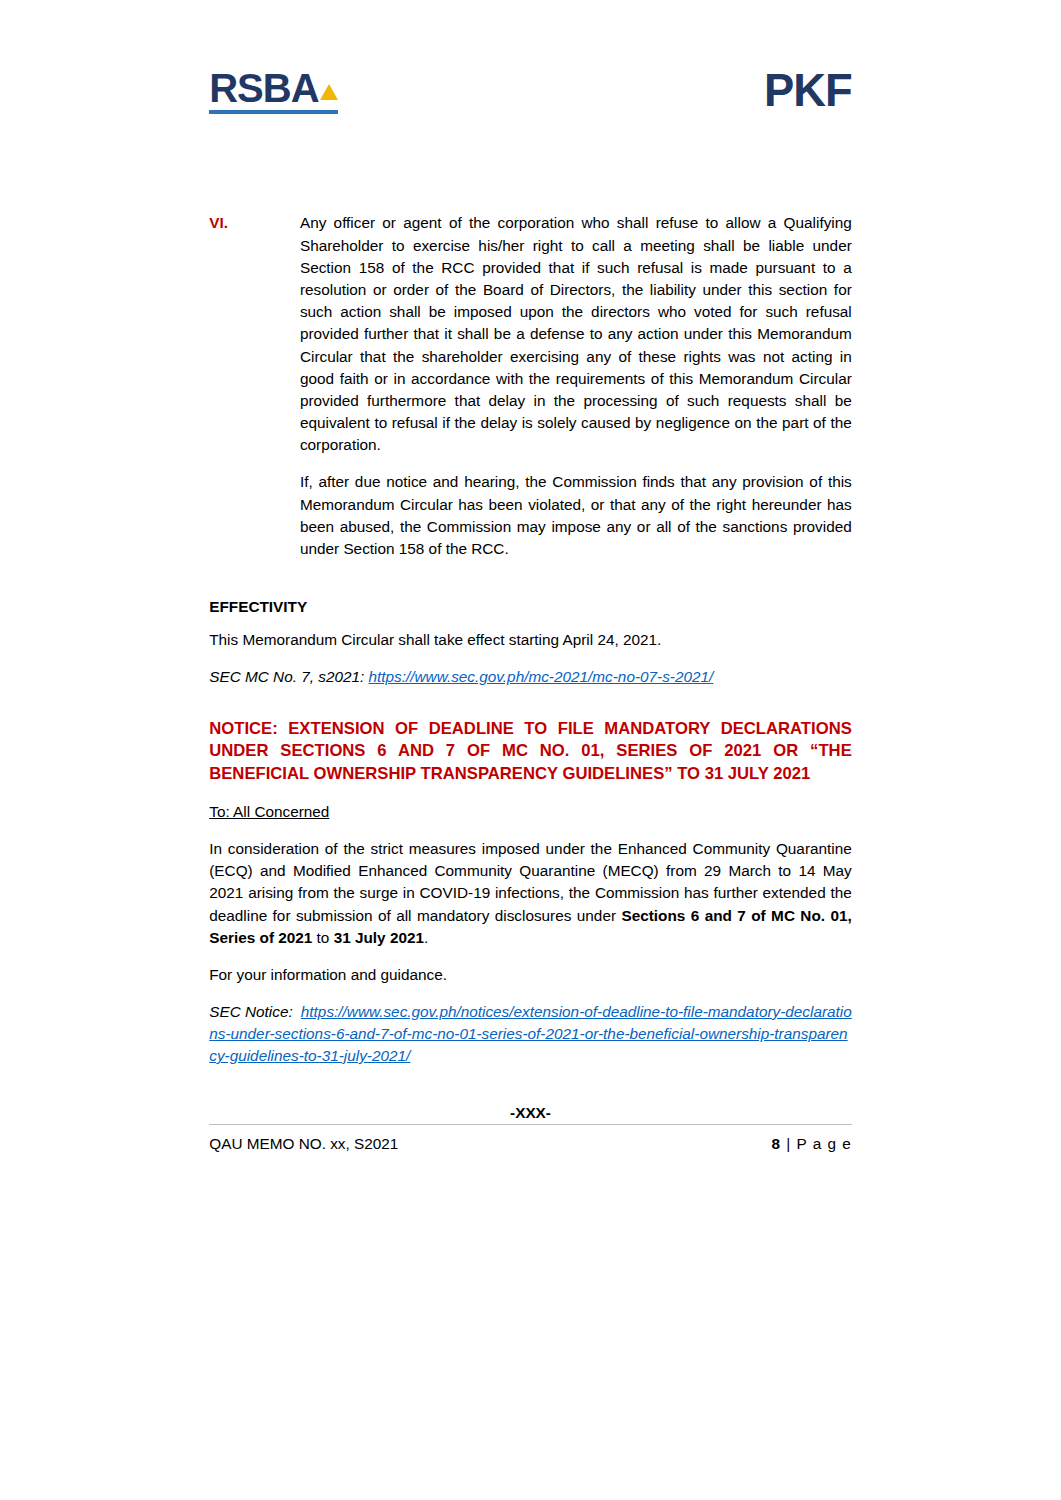RSBA
PKF
VI.
Any officer or agent of the corporation who shall refuse to allow a Qualifying Shareholder to exercise his/her right to call a meeting shall be liable under Section 158 of the RCC provided that if such refusal is made pursuant to a resolution or order of the Board of Directors, the liability under this section for such action shall be imposed upon the directors who voted for such refusal provided further that it shall be a defense to any action under this Memorandum Circular that the shareholder exercising any of these rights was not acting in good faith or in accordance with the requirements of this Memorandum Circular provided furthermore that delay in the processing of such requests shall be equivalent to refusal if the delay is solely caused by negligence on the part of the corporation.
If, after due notice and hearing, the Commission finds that any provision of this Memorandum Circular has been violated, or that any of the right hereunder has been abused, the Commission may impose any or all of the sanctions provided under Section 158 of the RCC.
EFFECTIVITY
This Memorandum Circular shall take effect starting April 24, 2021.
SEC MC No. 7, s2021: https://www.sec.gov.ph/mc-2021/mc-no-07-s-2021/
NOTICE: EXTENSION OF DEADLINE TO FILE MANDATORY DECLARATIONS UNDER SECTIONS 6 AND 7 OF MC NO. 01, SERIES OF 2021 OR “THE BENEFICIAL OWNERSHIP TRANSPARENCY GUIDELINES” TO 31 JULY 2021
To: All Concerned
In consideration of the strict measures imposed under the Enhanced Community Quarantine (ECQ) and Modified Enhanced Community Quarantine (MECQ) from 29 March to 14 May 2021 arising from the surge in COVID-19 infections, the Commission has further extended the deadline for submission of all mandatory disclosures under Sections 6 and 7 of MC No. 01, Series of 2021 to 31 July 2021.
For your information and guidance.
SEC Notice: https://www.sec.gov.ph/notices/extension-of-deadline-to-file-mandatory-declarations-under-sections-6-and-7-of-mc-no-01-series-of-2021-or-the-beneficial-ownership-transparency-guidelines-to-31-july-2021/
-XXX-
QAU MEMO NO. xx, S2021
8 | P a g e